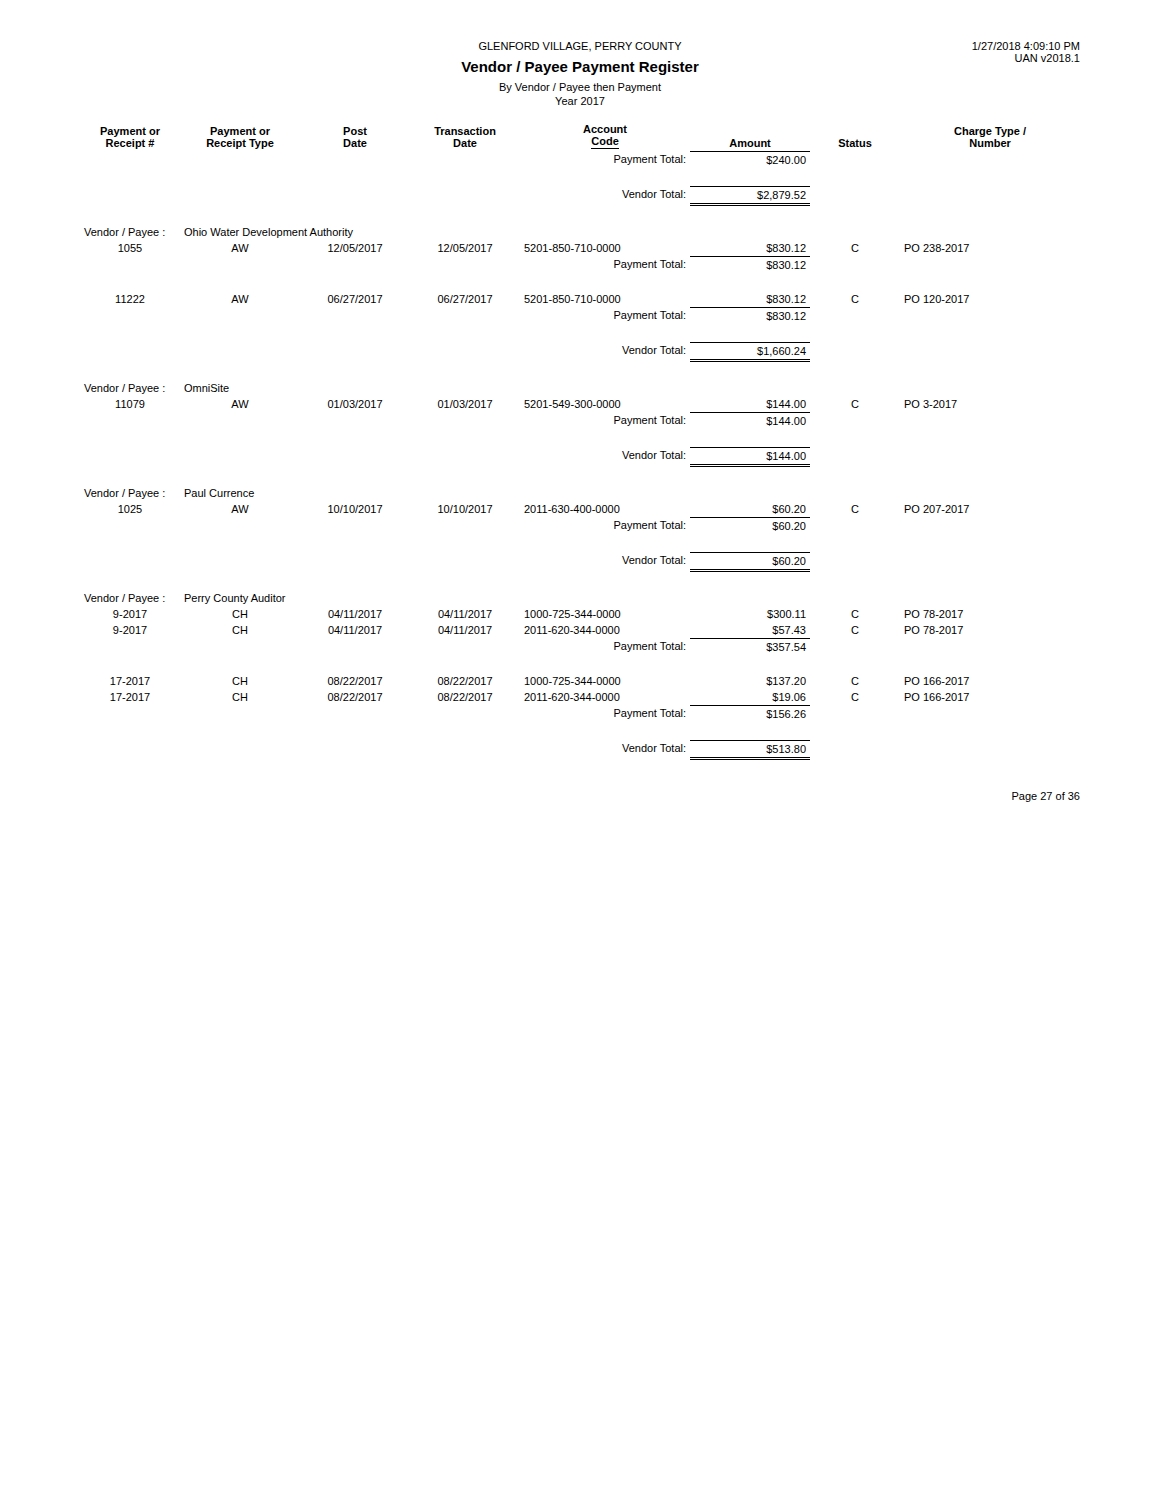GLENFORD VILLAGE, PERRY COUNTY
Vendor / Payee Payment Register
By Vendor / Payee then Payment
Year 2017
1/27/2018 4:09:10 PM
UAN v2018.1
| Payment or Receipt # | Payment or Receipt Type | Post Date | Transaction Date | Account Code | Amount | Status | Charge Type / Number |
| --- | --- | --- | --- | --- | --- | --- | --- |
| | Payment Total: | $240.00 | | |
| | Vendor Total: | $2,879.52 | | |
| Vendor / Payee : | Ohio Water Development Authority | | | | |
| 1055 | AW | 12/05/2017 | 12/05/2017 | 5201-850-710-0000 | $830.12 | C | PO 238-2017 |
| | Payment Total: | $830.12 | | |
| 11222 | AW | 06/27/2017 | 06/27/2017 | 5201-850-710-0000 | $830.12 | C | PO 120-2017 |
| | Payment Total: | $830.12 | | |
| | Vendor Total: | $1,660.24 | | |
| Vendor / Payee : | OmniSite | | | | |
| 11079 | AW | 01/03/2017 | 01/03/2017 | 5201-549-300-0000 | $144.00 | C | PO 3-2017 |
| | Payment Total: | $144.00 | | |
| | Vendor Total: | $144.00 | | |
| Vendor / Payee : | Paul Currence | | | | |
| 1025 | AW | 10/10/2017 | 10/10/2017 | 2011-630-400-0000 | $60.20 | C | PO 207-2017 |
| | Payment Total: | $60.20 | | |
| | Vendor Total: | $60.20 | | |
| Vendor / Payee : | Perry County Auditor | | | | |
| 9-2017 | CH | 04/11/2017 | 04/11/2017 | 1000-725-344-0000 | $300.11 | C | PO 78-2017 |
| 9-2017 | CH | 04/11/2017 | 04/11/2017 | 2011-620-344-0000 | $57.43 | C | PO 78-2017 |
| | Payment Total: | $357.54 | | |
| 17-2017 | CH | 08/22/2017 | 08/22/2017 | 1000-725-344-0000 | $137.20 | C | PO 166-2017 |
| 17-2017 | CH | 08/22/2017 | 08/22/2017 | 2011-620-344-0000 | $19.06 | C | PO 166-2017 |
| | Payment Total: | $156.26 | | |
| | Vendor Total: | $513.80 | | |
Page 27 of 36